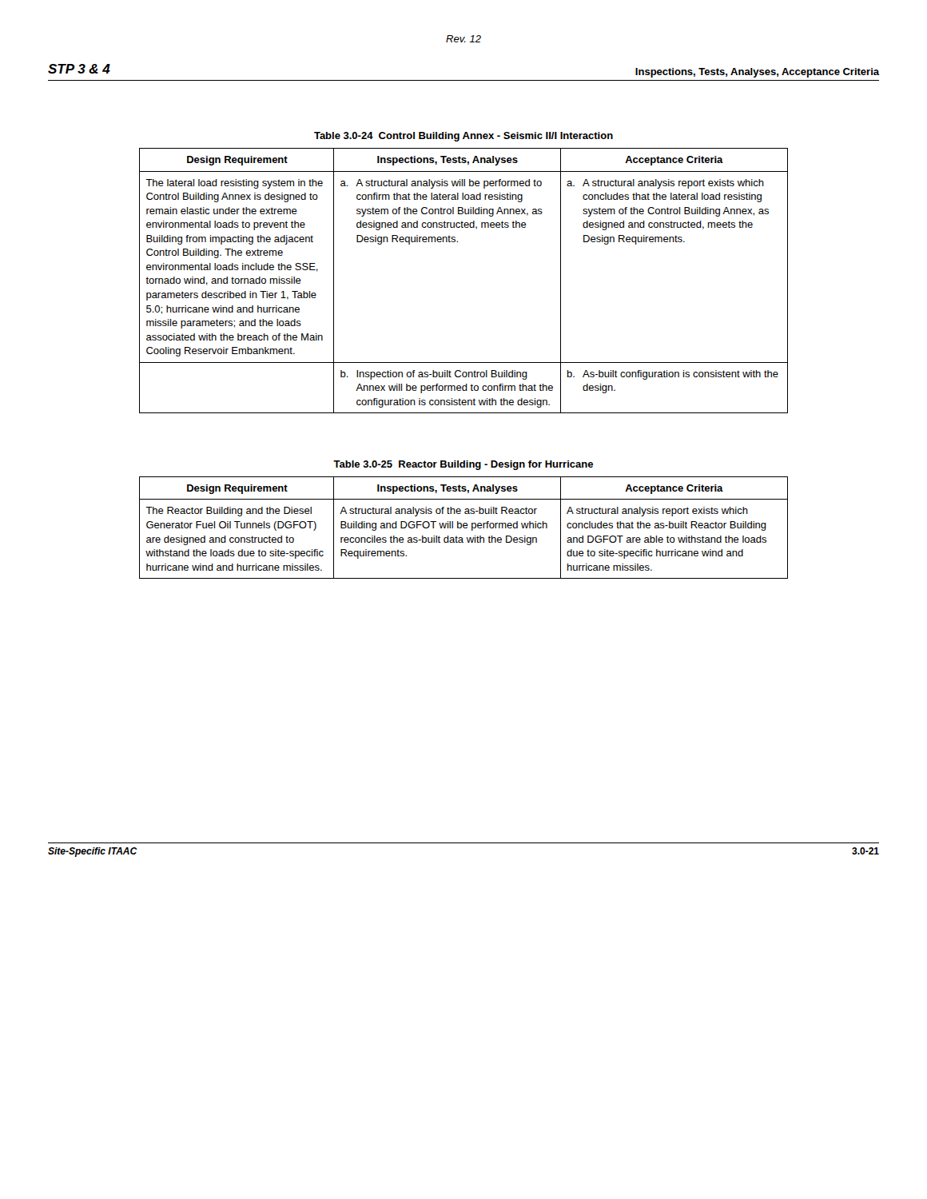Rev. 12
STP 3 & 4
Inspections, Tests, Analyses, Acceptance Criteria
Table 3.0-24 Control Building Annex - Seismic II/I Interaction
| Design Requirement | Inspections, Tests, Analyses | Acceptance Criteria |
| --- | --- | --- |
| The lateral load resisting system in the Control Building Annex is designed to remain elastic under the extreme environmental loads to prevent the Building from impacting the adjacent Control Building. The extreme environmental loads include the SSE, tornado wind, and tornado missile parameters described in Tier 1, Table 5.0; hurricane wind and hurricane missile parameters; and the loads associated with the breach of the Main Cooling Reservoir Embankment. | a. A structural analysis will be performed to confirm that the lateral load resisting system of the Control Building Annex, as designed and constructed, meets the Design Requirements. | a. A structural analysis report exists which concludes that the lateral load resisting system of the Control Building Annex, as designed and constructed, meets the Design Requirements. |
| | b. Inspection of as-built Control Building Annex will be performed to confirm that the configuration is consistent with the design. | b. As-built configuration is consistent with the design. |
Table 3.0-25 Reactor Building - Design for Hurricane
| Design Requirement | Inspections, Tests, Analyses | Acceptance Criteria |
| --- | --- | --- |
| The Reactor Building and the Diesel Generator Fuel Oil Tunnels (DGFOT) are designed and constructed to withstand the loads due to site-specific hurricane wind and hurricane missiles. | A structural analysis of the as-built Reactor Building and DGFOT will be performed which reconciles the as-built data with the Design Requirements. | A structural analysis report exists which concludes that the as-built Reactor Building and DGFOT are able to withstand the loads due to site-specific hurricane wind and hurricane missiles. |
Site-Specific ITAAC
3.0-21